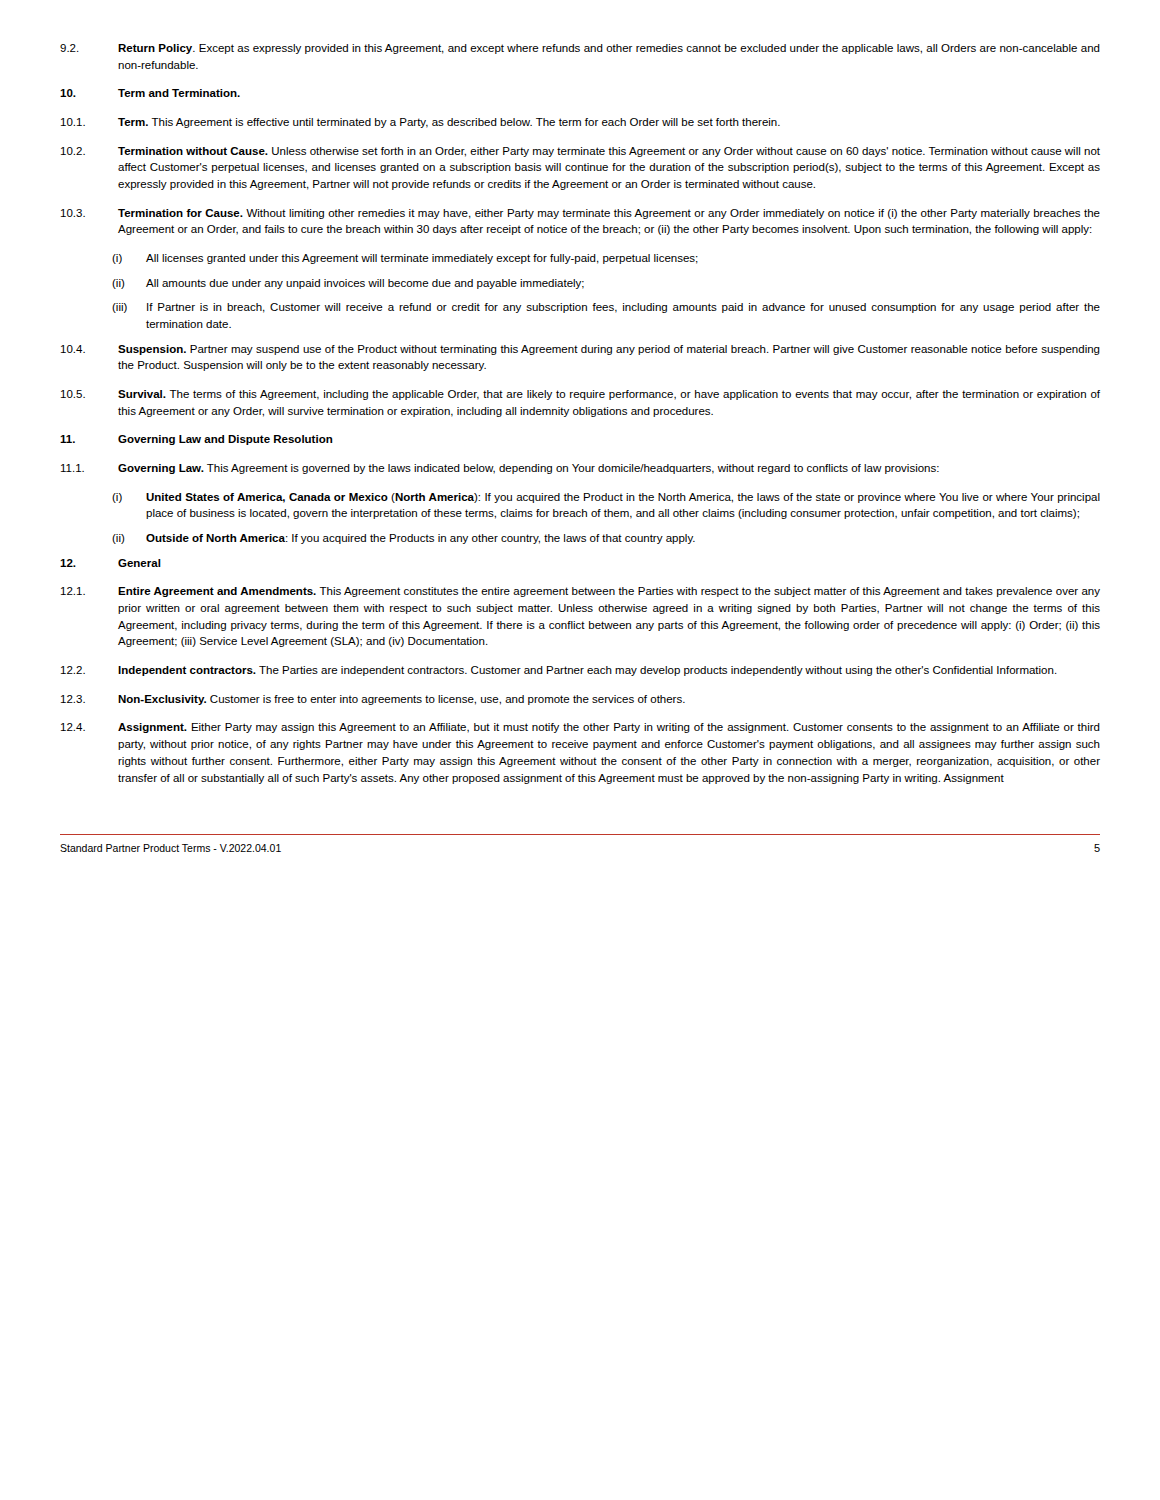9.2.
Return Policy. Except as expressly provided in this Agreement, and except where refunds and other remedies cannot be excluded under the applicable laws, all Orders are non-cancelable and non-refundable.
10.
Term and Termination.
10.1.
Term. This Agreement is effective until terminated by a Party, as described below. The term for each Order will be set forth therein.
10.2.
Termination without Cause. Unless otherwise set forth in an Order, either Party may terminate this Agreement or any Order without cause on 60 days' notice. Termination without cause will not affect Customer's perpetual licenses, and licenses granted on a subscription basis will continue for the duration of the subscription period(s), subject to the terms of this Agreement. Except as expressly provided in this Agreement, Partner will not provide refunds or credits if the Agreement or an Order is terminated without cause.
10.3.
Termination for Cause. Without limiting other remedies it may have, either Party may terminate this Agreement or any Order immediately on notice if (i) the other Party materially breaches the Agreement or an Order, and fails to cure the breach within 30 days after receipt of notice of the breach; or (ii) the other Party becomes insolvent. Upon such termination, the following will apply:
(i)
All licenses granted under this Agreement will terminate immediately except for fully-paid, perpetual licenses;
(ii)
All amounts due under any unpaid invoices will become due and payable immediately;
(iii)
If Partner is in breach, Customer will receive a refund or credit for any subscription fees, including amounts paid in advance for unused consumption for any usage period after the termination date.
10.4.
Suspension. Partner may suspend use of the Product without terminating this Agreement during any period of material breach. Partner will give Customer reasonable notice before suspending the Product. Suspension will only be to the extent reasonably necessary.
10.5.
Survival. The terms of this Agreement, including the applicable Order, that are likely to require performance, or have application to events that may occur, after the termination or expiration of this Agreement or any Order, will survive termination or expiration, including all indemnity obligations and procedures.
11.
Governing Law and Dispute Resolution
11.1.
Governing Law. This Agreement is governed by the laws indicated below, depending on Your domicile/headquarters, without regard to conflicts of law provisions:
(i)
United States of America, Canada or Mexico (North America): If you acquired the Product in the North America, the laws of the state or province where You live or where Your principal place of business is located, govern the interpretation of these terms, claims for breach of them, and all other claims (including consumer protection, unfair competition, and tort claims);
(ii)
Outside of North America: If you acquired the Products in any other country, the laws of that country apply.
12.
General
12.1.
Entire Agreement and Amendments. This Agreement constitutes the entire agreement between the Parties with respect to the subject matter of this Agreement and takes prevalence over any prior written or oral agreement between them with respect to such subject matter. Unless otherwise agreed in a writing signed by both Parties, Partner will not change the terms of this Agreement, including privacy terms, during the term of this Agreement. If there is a conflict between any parts of this Agreement, the following order of precedence will apply: (i) Order; (ii) this Agreement; (iii) Service Level Agreement (SLA); and (iv) Documentation.
12.2.
Independent contractors. The Parties are independent contractors. Customer and Partner each may develop products independently without using the other's Confidential Information.
12.3.
Non-Exclusivity. Customer is free to enter into agreements to license, use, and promote the services of others.
12.4.
Assignment. Either Party may assign this Agreement to an Affiliate, but it must notify the other Party in writing of the assignment. Customer consents to the assignment to an Affiliate or third party, without prior notice, of any rights Partner may have under this Agreement to receive payment and enforce Customer's payment obligations, and all assignees may further assign such rights without further consent. Furthermore, either Party may assign this Agreement without the consent of the other Party in connection with a merger, reorganization, acquisition, or other transfer of all or substantially all of such Party's assets. Any other proposed assignment of this Agreement must be approved by the non-assigning Party in writing. Assignment
Standard Partner Product Terms - V.2022.04.01
5